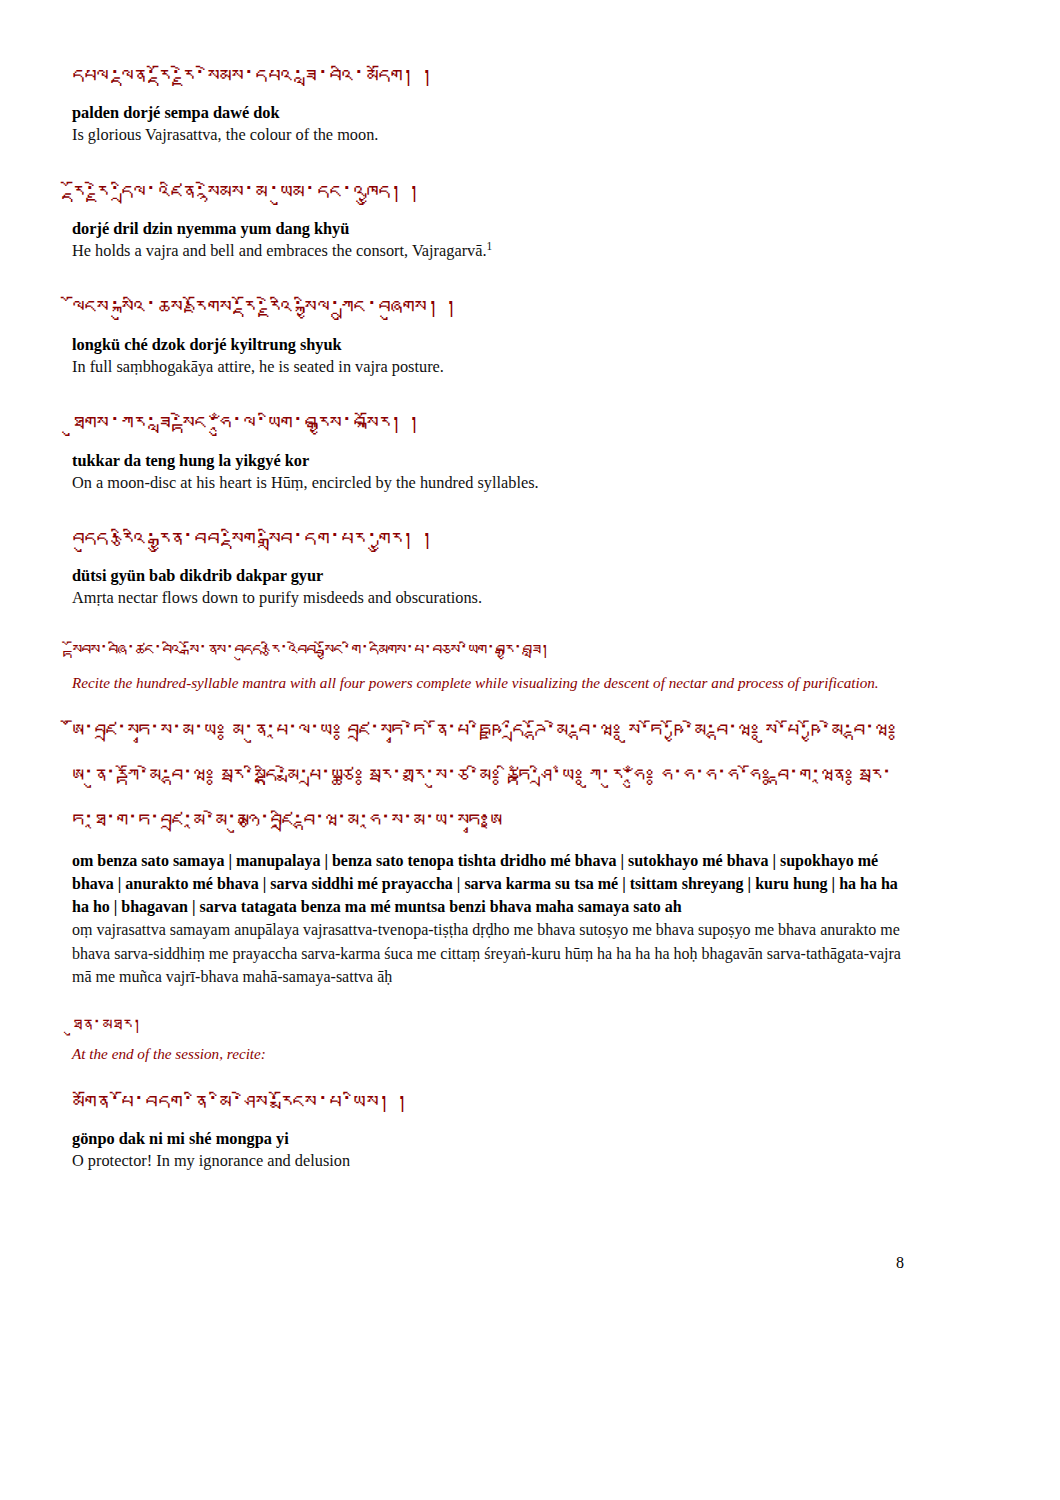དཔལ་ལྡན་རྡོ་རྗེ་སེམས་དཔའ་ཟླ་བའི་མདོག། །
palden dorjé sempa dawé dok
Is glorious Vajrasattva, the colour of the moon.
རྡོ་རྗེ་དྲིལ་འཛིན་སྙེམས་མ་ཡུམ་དང་འཁྱུད། །
dorjé dril dzin nyemma yum dang khyü
He holds a vajra and bell and embraces the consort, Vajragarvā.1
ལོངས་སྐུའི་ཆས་རྫོགས་རྡོ་རྗེའི་སྐྱིལ་ཀྲུང་བཞུགས། །
longkü ché dzok dorjé kyiltrung shyuk
In full saṃbhogakāya attire, he is seated in vajra posture.
ཐུགས་ཀར་ཟླ་སྟེང་ཧཱུྃ་ལ་ཡིག་བརྒྱས་བསྐོར། །
tukkar da teng hung la yikgyé kor
On a moon-disc at his heart is Hūṃ, encircled by the hundred syllables.
བདུད་རྩིའི་རྒྱུན་བབ་སྡིག་སྒྲིབ་དག་པར་གྱུར། །
dütsi gyün bab dikdrib dakpar gyur
Amṛta nectar flows down to purify misdeeds and obscurations.
སྟོབས་བཞི་ཚང་བའི་སྒོ་ནས་བདུད་རྩི་འབེབ་སྦྱོང་གི་དམིགས་པ་བཅས་ཡིག་བརྒྱ་བཟླ།
Recite the hundred-syllable mantra with all four powers complete while visualizing the descent of nectar and process of purification.
ཨོཾ་བཛྲ་སཏྭ་ས་མ་ཡ༔ མ་ནུ་པཱ་ལ་ཡ༔ བཛྲ་སཏྭ་ཏེ་ནོ་པ་ཏིཥྛ་དྲྀ་ཌྷོ་མེ་བྷ་ཝ༔ སུ་ཏོ་ཥྱོ་མེ་བྷ་ཝ༔ སུ་པོ་ཥྱོ་མེ་བྷ་ཝ༔ ཨ་ནུ་རཀྟོ་མེ་བྷ་ཝ༔ སརྦ་སིདྡྷི་མྨེ་པྲ་ཡཙྪ༔ སརྦ་ཀརྨ་སུ་ཙ་མེ༔ ཙིཏྟཾ་ཤྲི་ཡཾ༔ ཀུ་རུ་ཧཱུྃ༔ ཧ་ཧ་ཧ་ཧ་ཧོ༔ བྷ་ག་ཝཱན༔ སརྦ་ཏ་ཐཱ་ག་ཏ་བཛྲ་མཱ་མེ་མུཉྩ་བཛྲཱི་བྷ་ཝ་མ་ཧཱ་ས་མ་ཡ་སཏྭ་ཨཱཿ
om benza sato samaya | manupalaya | benza sato tenopa tishta dridho mé bhava | sutokhayo mé bhava | supokhayo mé bhava | anurakto mé bhava | sarva siddhi mé prayaccha | sarva karma su tsa mé | tsittam shreyang | kuru hung | ha ha ha ha ho | bhagavan | sarva tatagata benza ma mé muntsa benzi bhava maha samaya sato ah
oṃ vajrasattva samayam anupālaya vajrasattva-tvenopa-tiṣṭha dṛḍho me bhava sutoṣyo me bhava supoṣyo me bhava anurakto me bhava sarva-siddhiṃ me prayaccha sarva-karma śuca me cittaṃ śreyaṅ-kuru hūṃ ha ha ha ha hoḥ bhagavān sarva-tathāgata-vajra mā me muñca vajrī-bhava mahā-samaya-sattva āḥ
ཐུན་མཐར།
At the end of the session, recite:
མགོན་པོ་བདག་ནི་མི་ཤེས་རྨོངས་པ་ཡིས། །
gönpo dak ni mi shé mongpa yi
O protector! In my ignorance and delusion
8